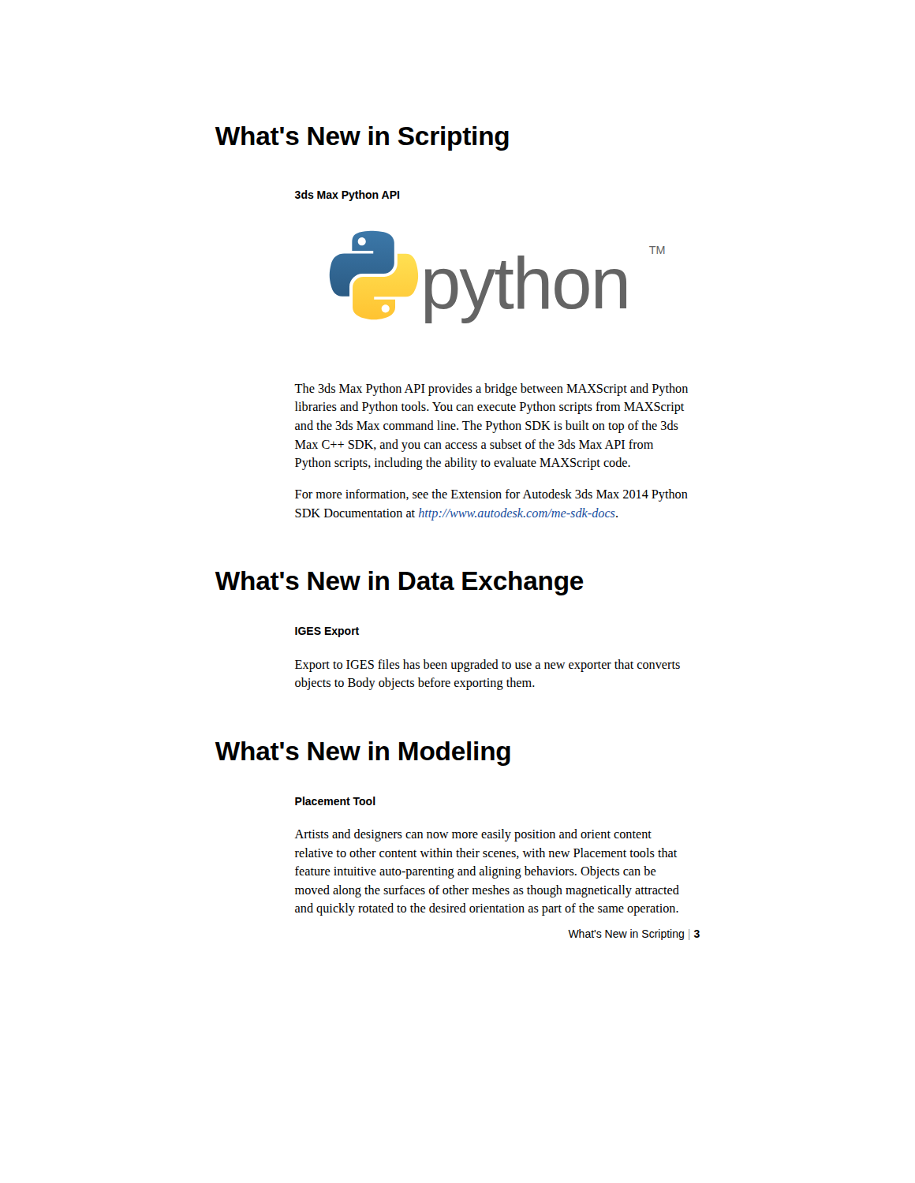What's New in Scripting
3ds Max Python API
python TM
The 3ds Max Python API provides a bridge between MAXScript and Python libraries and Python tools. You can execute Python scripts from MAXScript and the 3ds Max command line. The Python SDK is built on top of the 3ds Max C++ SDK, and you can access a subset of the 3ds Max API from Python scripts, including the ability to evaluate MAXScript code.
For more information, see the Extension for Autodesk 3ds Max 2014 Python SDK Documentation at http://www.autodesk.com/me-sdk-docs.
What's New in Data Exchange
IGES Export
Export to IGES files has been upgraded to use a new exporter that converts objects to Body objects before exporting them.
What's New in Modeling
Placement Tool
Artists and designers can now more easily position and orient content relative to other content within their scenes, with new Placement tools that feature intuitive auto-parenting and aligning behaviors. Objects can be moved along the surfaces of other meshes as though magnetically attracted and quickly rotated to the desired orientation as part of the same operation.
What's New in Scripting|3